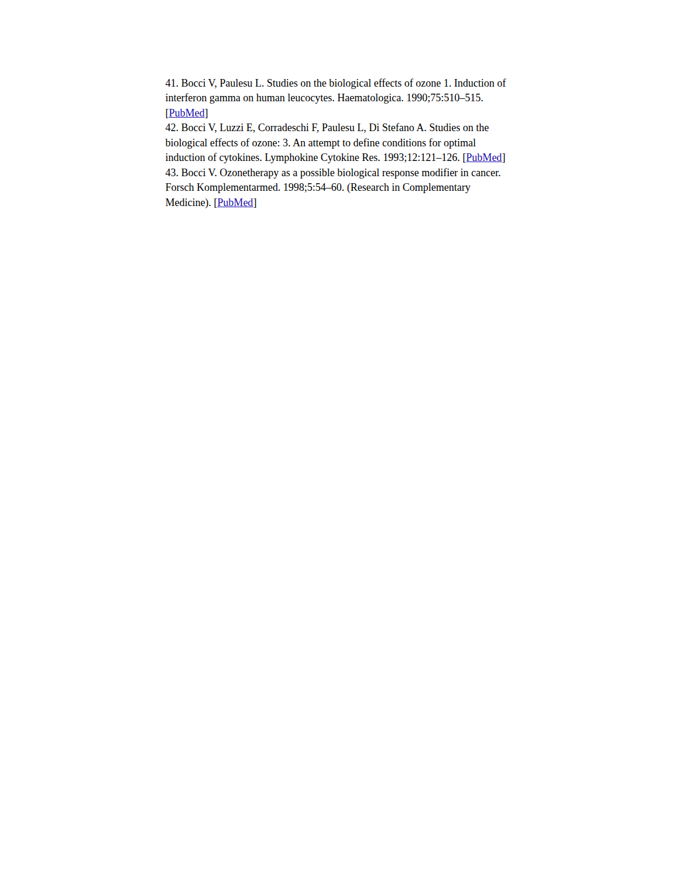41. Bocci V, Paulesu L. Studies on the biological effects of ozone 1. Induction of interferon gamma on human leucocytes. Haematologica. 1990;75:510–515. [PubMed]
42. Bocci V, Luzzi E, Corradeschi F, Paulesu L, Di Stefano A. Studies on the biological effects of ozone: 3. An attempt to define conditions for optimal induction of cytokines. Lymphokine Cytokine Res. 1993;12:121–126. [PubMed]
43. Bocci V. Ozonetherapy as a possible biological response modifier in cancer. Forsch Komplementarmed. 1998;5:54–60. (Research in Complementary Medicine). [PubMed]